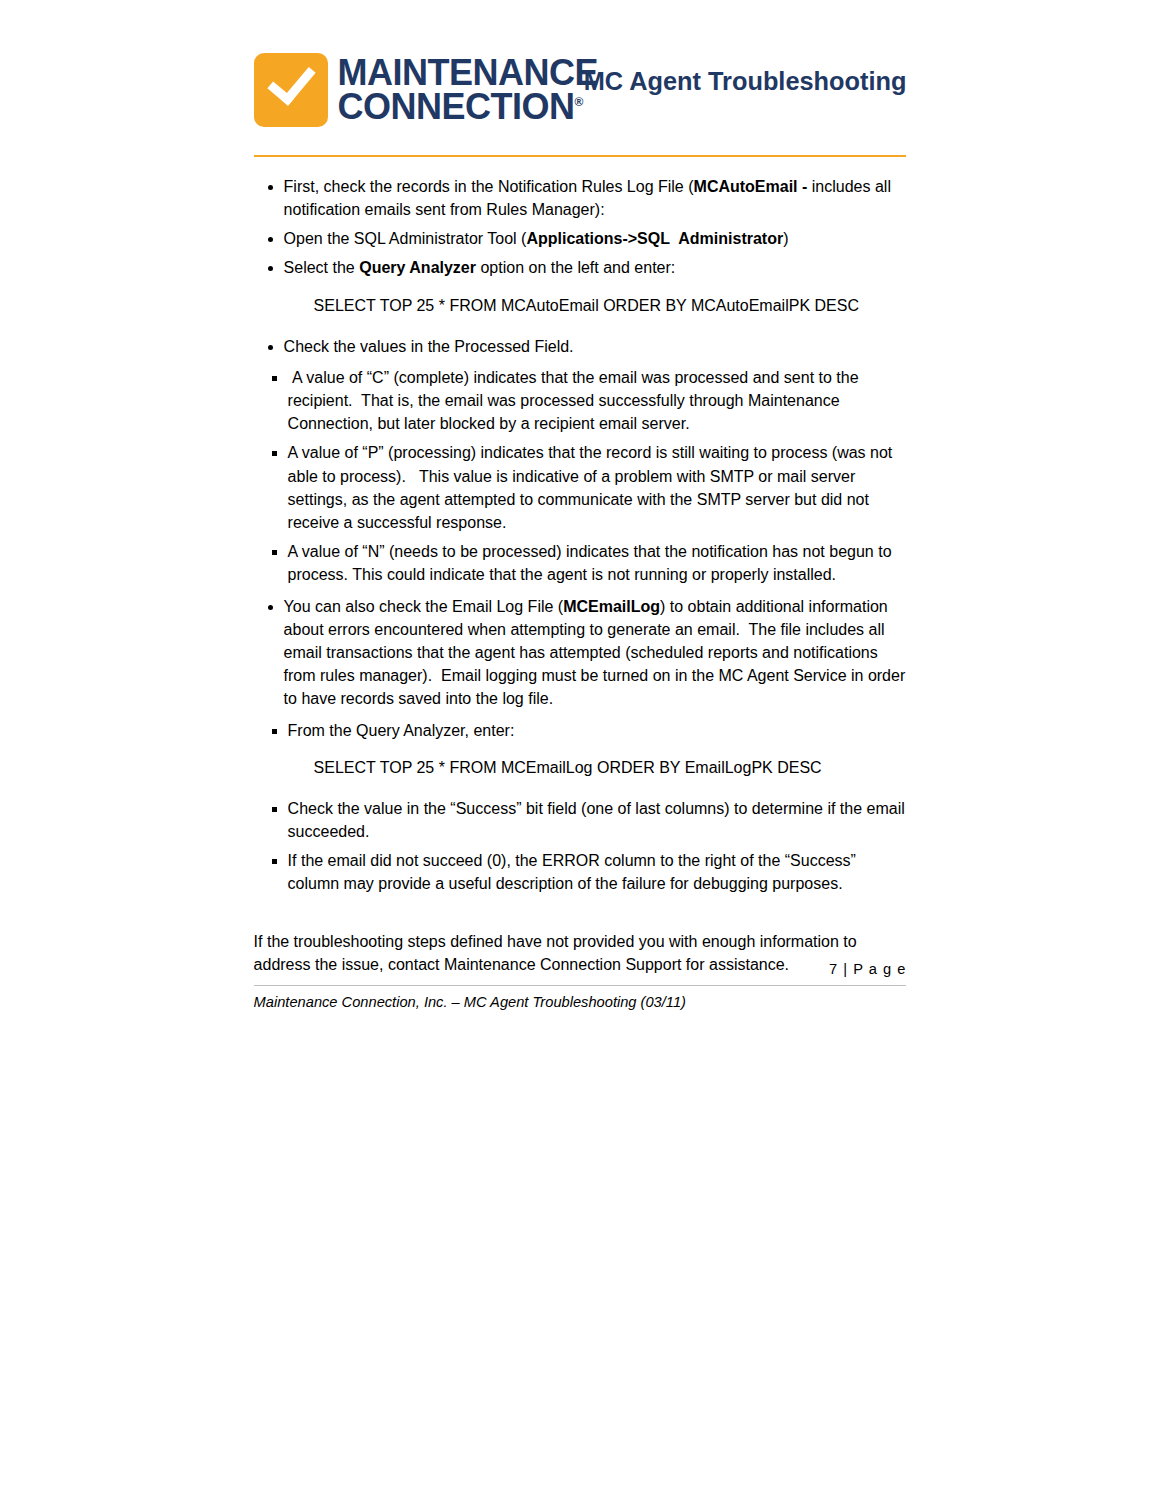MAINTENANCECONNECTION®
MC Agent Troubleshooting
First, check the records in the Notification Rules Log File (MCAutoEmail - includes all notification emails sent from Rules Manager):
Open the SQL Administrator Tool (Applications->SQL Administrator)
Select the Query Analyzer option on the left and enter:
SELECT TOP 25 * FROM MCAutoEmail ORDER BY MCAutoEmailPK DESC
Check the values in the Processed Field.
A value of “C” (complete) indicates that the email was processed and sent to the recipient. That is, the email was processed successfully through Maintenance Connection, but later blocked by a recipient email server.
A value of “P” (processing) indicates that the record is still waiting to process (was not able to process). This value is indicative of a problem with SMTP or mail server settings, as the agent attempted to communicate with the SMTP server but did not receive a successful response.
A value of “N” (needs to be processed) indicates that the notification has not begun to process. This could indicate that the agent is not running or properly installed.
You can also check the Email Log File (MCEmailLog) to obtain additional information about errors encountered when attempting to generate an email. The file includes all email transactions that the agent has attempted (scheduled reports and notifications from rules manager). Email logging must be turned on in the MC Agent Service in order to have records saved into the log file.
From the Query Analyzer, enter:
SELECT TOP 25 * FROM MCEmailLog ORDER BY EmailLogPK DESC
Check the value in the “Success” bit field (one of last columns) to determine if the email succeeded.
If the email did not succeed (0), the ERROR column to the right of the “Success” column may provide a useful description of the failure for debugging purposes.
If the troubleshooting steps defined have not provided you with enough information to address the issue, contact Maintenance Connection Support for assistance.
7 | P a g e
Maintenance Connection, Inc. – MC Agent Troubleshooting (03/11)